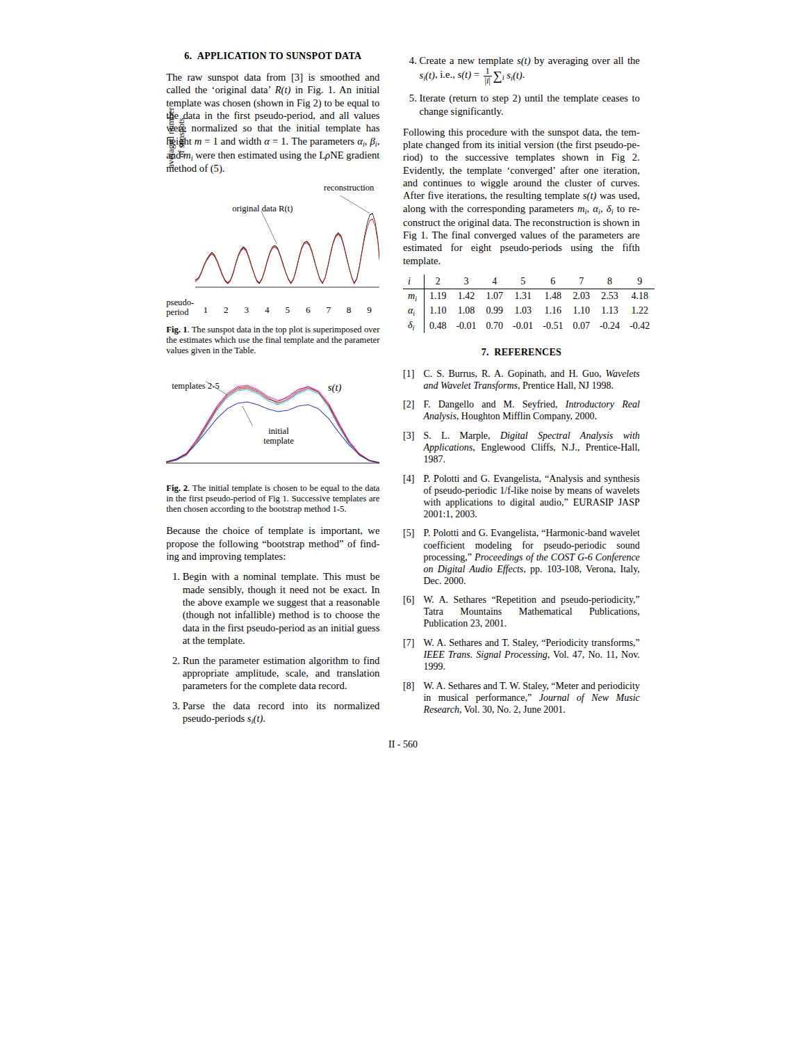6. APPLICATION TO SUNSPOT DATA
The raw sunspot data from [3] is smoothed and called the ‘original data’ R(t) in Fig. 1. An initial template was chosen (shown in Fig 2) to be equal to the data in the first pseudo-period, and all values were normalized so that the initial template has height m = 1 and width α = 1. The parameters αi, βi, and mi were then estimated using the Lρ NE gradient method of (5).
averaged number
of sunspots
reconstruction
original data R(t)
pseudo-
period
123456789
Fig. 1. The sunspot data in the top plot is superimposed over the estimates which use the final template and the parameter values given in the Table.
templates 2-5
s(t)
initial
template
Fig. 2. The initial template is chosen to be equal to the data in the first pseudo-period of Fig 1. Successive templates are then chosen according to the bootstrap method 1-5.
Because the choice of template is important, we propose the following “bootstrap method” of finding and improving templates:
Begin with a nominal template. This must be made sensibly, though it need not be exact. In the above example we suggest that a reasonable (though not infallible) method is to choose the data in the first pseudo-period as an initial guess at the template.
Run the parameter estimation algorithm to find appropriate amplitude, scale, and translation parameters for the complete data record.
Parse the data record into its normalized pseudo-periods si(t).
Create a new template s(t) by averaging over all the si(t), i.e., s(t) = 1|i|∑i si(t).
Iterate (return to step 2) until the template ceases to change significantly.
Following this procedure with the sunspot data, the template changed from its initial version (the first pseudo-period) to the successive templates shown in Fig 2. Evidently, the template ‘converged’ after one iteration, and continues to wiggle around the cluster of curves. After five iterations, the resulting template s(t) was used, along with the corresponding parameters mi, αi, δi to reconstruct the original data. The reconstruction is shown in Fig 1. The final converged values of the parameters are estimated for eight pseudo-periods using the fifth template.
| i | 2 | 3 | 4 | 5 | 6 | 7 | 8 | 9 |
| --- | --- | --- | --- | --- | --- | --- | --- | --- |
| m i | 1.19 | 1.42 | 1.07 | 1.31 | 1.48 | 2.03 | 2.53 | 4.18 |
| α i | 1.10 | 1.08 | 0.99 | 1.03 | 1.16 | 1.10 | 1.13 | 1.22 |
| δ i | 0.48 | -0.01 | 0.70 | -0.01 | -0.51 | 0.07 | -0.24 | -0.42 |
7. REFERENCES
[1]
C. S. Burrus, R. A. Gopinath, and H. Guo, Wavelets and Wavelet Transforms, Prentice Hall, NJ 1998.
[2]
F. Dangello and M. Seyfried, Introductory Real Analysis, Houghton Mifflin Company, 2000.
[3]
S. L. Marple, Digital Spectral Analysis with Applications, Englewood Cliffs, N.J., Prentice-Hall, 1987.
[4]
P. Polotti and G. Evangelista, “Analysis and synthesis of pseudo-periodic 1/f-like noise by means of wavelets with applications to digital audio,” EURASIP JASP 2001:1, 2003.
[5]
P. Polotti and G. Evangelista, “Harmonic-band wavelet coefficient modeling for pseudo-periodic sound processing,” Proceedings of the COST G-6 Conference on Digital Audio Effects, pp. 103-108, Verona, Italy, Dec. 2000.
[6]
W. A. Sethares “Repetition and pseudo-periodicity,” Tatra Mountains Mathematical Publications, Publication 23, 2001.
[7]
W. A. Sethares and T. Staley, “Periodicity transforms,” IEEE Trans. Signal Processing, Vol. 47, No. 11, Nov. 1999.
[8]
W. A. Sethares and T. W. Staley, “Meter and periodicity in musical performance,” Journal of New Music Research, Vol. 30, No. 2, June 2001.
II - 560